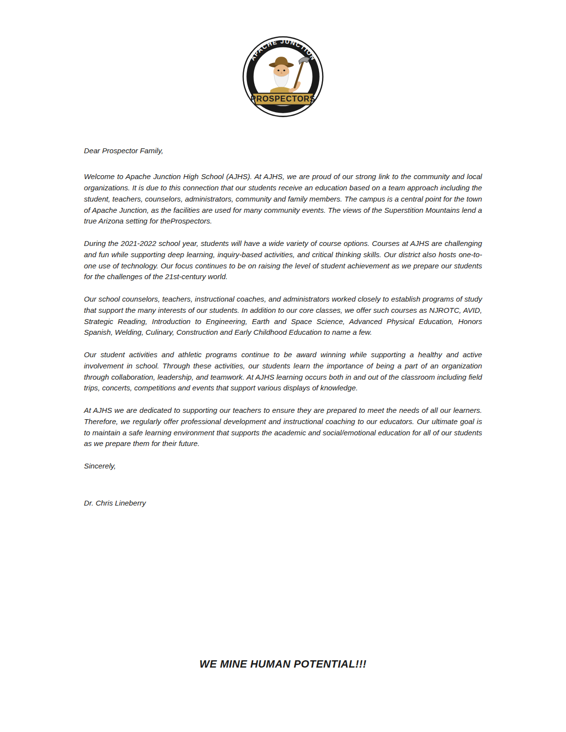APACHE JUNCTION PROSPECTORS
Dear Prospector Family,
Welcome to Apache Junction High School (AJHS). At AJHS, we are proud of our strong link to the community and local organizations. It is due to this connection that our students receive an education based on a team approach including the student, teachers, counselors, administrators, community and family members. The campus is a central point for the town of Apache Junction, as the facilities are used for many community events. The views of the Superstition Mountains lend a true Arizona setting for theProspectors.
During the 2021-2022 school year, students will have a wide variety of course options. Courses at AJHS are challenging and fun while supporting deep learning, inquiry-based activities, and critical thinking skills. Our district also hosts one-to-one use of technology. Our focus continues to be on raising the level of student achievement as we prepare our students for the challenges of the 21st-century world.
Our school counselors, teachers, instructional coaches, and administrators worked closely to establish programs of study that support the many interests of our students. In addition to our core classes, we offer such courses as NJROTC, AVID, Strategic Reading, Introduction to Engineering, Earth and Space Science, Advanced Physical Education, Honors Spanish, Welding, Culinary, Construction and Early Childhood Education to name a few.
Our student activities and athletic programs continue to be award winning while supporting a healthy and active involvement in school. Through these activities, our students learn the importance of being a part of an organization through collaboration, leadership, and teamwork. At AJHS learning occurs both in and out of the classroom including field trips, concerts, competitions and events that support various displays of knowledge.
At AJHS we are dedicated to supporting our teachers to ensure they are prepared to meet the needs of all our learners. Therefore, we regularly offer professional development and instructional coaching to our educators. Our ultimate goal is to maintain a safe learning environment that supports the academic and social/emotional education for all of our students as we prepare them for their future.
Sincerely,
Dr. Chris Lineberry
WE MINE HUMAN POTENTIAL!!!